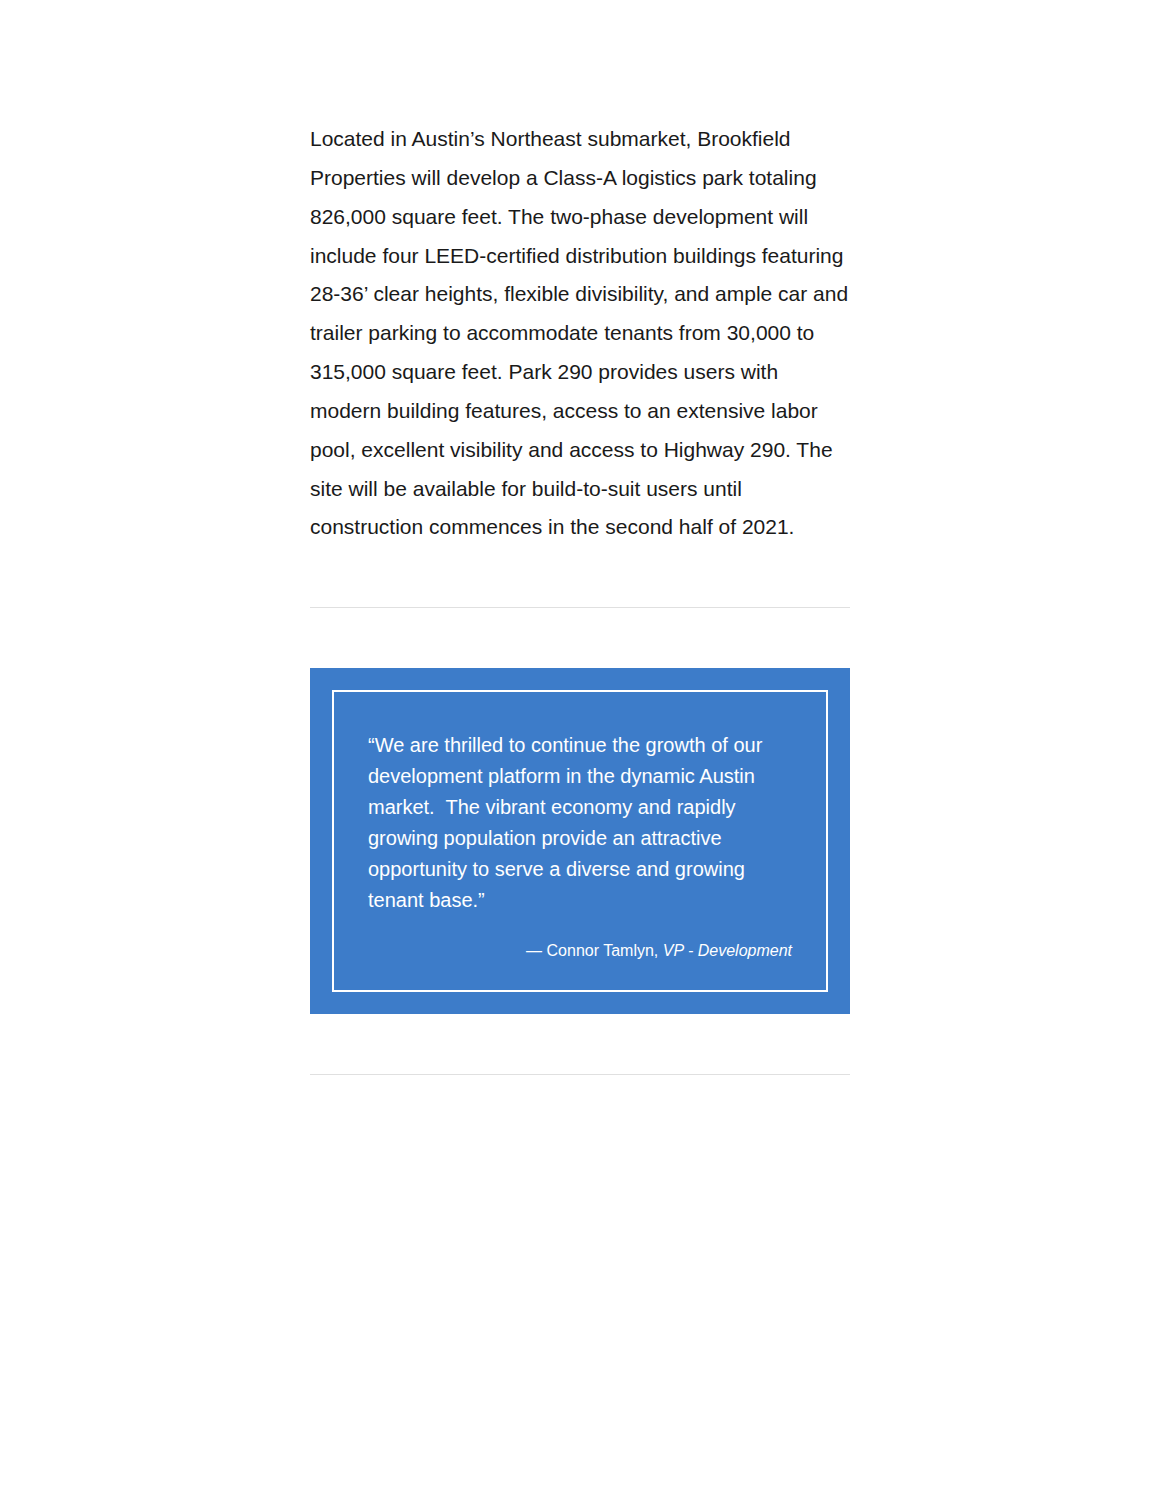Located in Austin’s Northeast submarket, Brookfield Properties will develop a Class-A logistics park totaling 826,000 square feet. The two-phase development will include four LEED-certified distribution buildings featuring 28-36’ clear heights, flexible divisibility, and ample car and trailer parking to accommodate tenants from 30,000 to 315,000 square feet. Park 290 provides users with modern building features, access to an extensive labor pool, excellent visibility and access to Highway 290. The site will be available for build-to-suit users until construction commences in the second half of 2021.
“We are thrilled to continue the growth of our development platform in the dynamic Austin market. The vibrant economy and rapidly growing population provide an attractive opportunity to serve a diverse and growing tenant base.”
— Connor Tamlyn, VP - Development